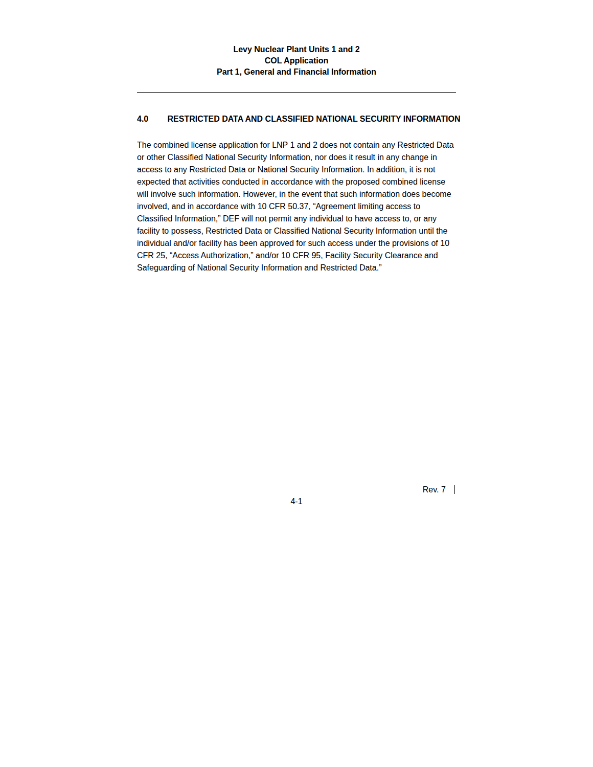Levy Nuclear Plant Units 1 and 2 COL Application Part 1, General and Financial Information
4.0 RESTRICTED DATA AND CLASSIFIED NATIONAL SECURITY INFORMATION
The combined license application for LNP 1 and 2 does not contain any Restricted Data or other Classified National Security Information, nor does it result in any change in access to any Restricted Data or National Security Information. In addition, it is not expected that activities conducted in accordance with the proposed combined license will involve such information. However, in the event that such information does become involved, and in accordance with 10 CFR 50.37, “Agreement limiting access to Classified Information,” DEF will not permit any individual to have access to, or any facility to possess, Restricted Data or Classified National Security Information until the individual and/or facility has been approved for such access under the provisions of 10 CFR 25, “Access Authorization,” and/or 10 CFR 95, Facility Security Clearance and Safeguarding of National Security Information and Restricted Data.”
Rev. 7
4-1